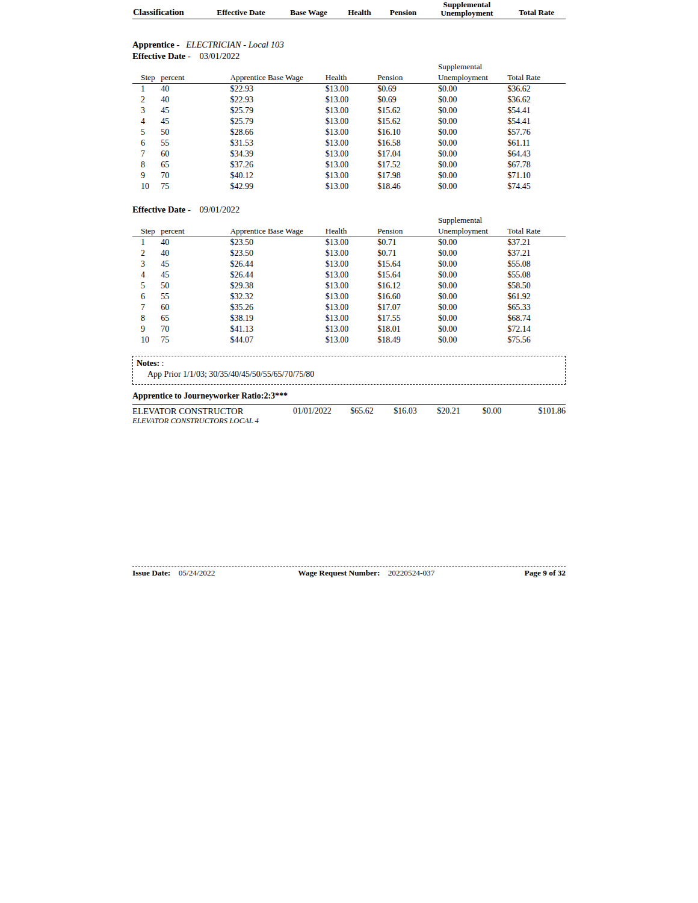| Classification | Effective Date | Base Wage | Health | Pension | Supplemental Unemployment | Total Rate |
Apprentice - ELECTRICIAN - Local 103
Effective Date - 03/01/2022
| | | | | | Supplemental | |
| --- | --- | --- | --- | --- | --- | --- |
| Step | percent | Apprentice Base Wage | Health | Pension | Unemployment | Total Rate |
| 1 | 40 | $22.93 | $13.00 | $0.69 | $0.00 | $36.62 |
| 2 | 40 | $22.93 | $13.00 | $0.69 | $0.00 | $36.62 |
| 3 | 45 | $25.79 | $13.00 | $15.62 | $0.00 | $54.41 |
| 4 | 45 | $25.79 | $13.00 | $15.62 | $0.00 | $54.41 |
| 5 | 50 | $28.66 | $13.00 | $16.10 | $0.00 | $57.76 |
| 6 | 55 | $31.53 | $13.00 | $16.58 | $0.00 | $61.11 |
| 7 | 60 | $34.39 | $13.00 | $17.04 | $0.00 | $64.43 |
| 8 | 65 | $37.26 | $13.00 | $17.52 | $0.00 | $67.78 |
| 9 | 70 | $40.12 | $13.00 | $17.98 | $0.00 | $71.10 |
| 10 | 75 | $42.99 | $13.00 | $18.46 | $0.00 | $74.45 |
Effective Date - 09/01/2022
| | | | | | Supplemental | |
| --- | --- | --- | --- | --- | --- | --- |
| Step | percent | Apprentice Base Wage | Health | Pension | Unemployment | Total Rate |
| 1 | 40 | $23.50 | $13.00 | $0.71 | $0.00 | $37.21 |
| 2 | 40 | $23.50 | $13.00 | $0.71 | $0.00 | $37.21 |
| 3 | 45 | $26.44 | $13.00 | $15.64 | $0.00 | $55.08 |
| 4 | 45 | $26.44 | $13.00 | $15.64 | $0.00 | $55.08 |
| 5 | 50 | $29.38 | $13.00 | $16.12 | $0.00 | $58.50 |
| 6 | 55 | $32.32 | $13.00 | $16.60 | $0.00 | $61.92 |
| 7 | 60 | $35.26 | $13.00 | $17.07 | $0.00 | $65.33 |
| 8 | 65 | $38.19 | $13.00 | $17.55 | $0.00 | $68.74 |
| 9 | 70 | $41.13 | $13.00 | $18.01 | $0.00 | $72.14 |
| 10 | 75 | $44.07 | $13.00 | $18.49 | $0.00 | $75.56 |
Notes: :
App Prior 1/1/03; 30/35/40/45/50/55/65/70/75/80
Apprentice to Journeyworker Ratio:2:3***
| ELEVATOR CONSTRUCTOR ELEVATOR CONSTRUCTORS LOCAL 4 | 01/01/2022 | $65.62 | $16.03 | $20.21 | $0.00 | $101.86 |
| Issue Date: 05/24/2022 | Wage Request Number: 20220524-037 | Page 9 of 32 |